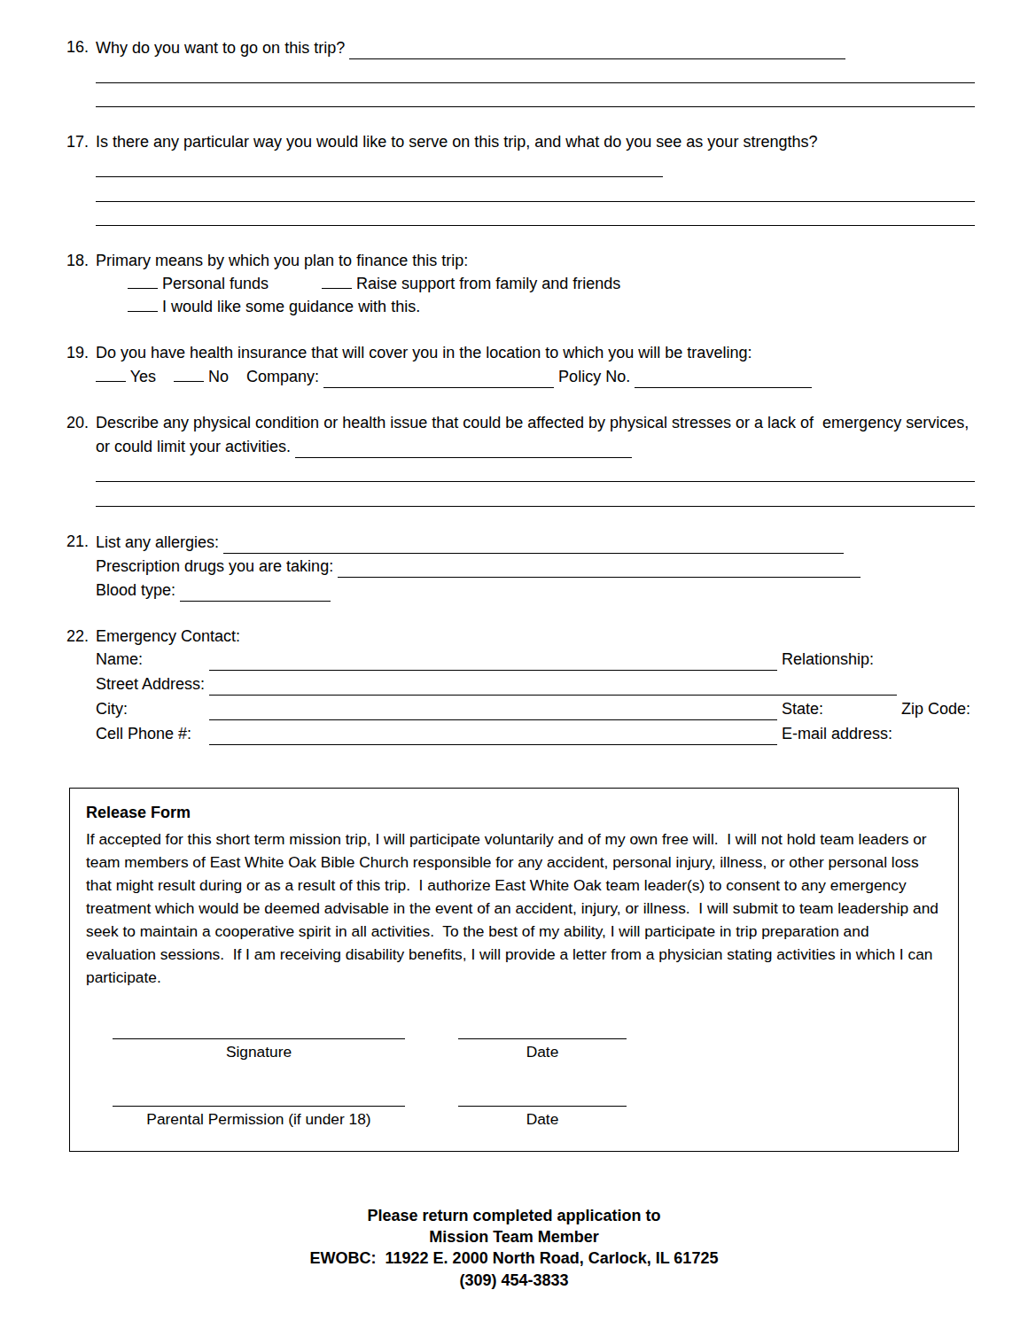16. Why do you want to go on this trip?
17. Is there any particular way you would like to serve on this trip, and what do you see as your strengths?
18. Primary means by which you plan to finance this trip:
Personal funds Raise support from family and friends
I would like some guidance with this.
19. Do you have health insurance that will cover you in the location to which you will be traveling:
Yes No Company: Policy No.
20. Describe any physical condition or health issue that could be affected by physical stresses or a lack of emergency services, or could limit your activities.
21. List any allergies:
Prescription drugs you are taking:
Blood type:
22. Emergency Contact:
| Name: | | Relationship: | |
| Street Address: | |
| City: | | State: | | Zip Code: | |
| Cell Phone #: | | E-mail address: | |
Release Form
If accepted for this short term mission trip, I will participate voluntarily and of my own free will. I will not hold team leaders or team members of East White Oak Bible Church responsible for any accident, personal injury, illness, or other personal loss that might result during or as a result of this trip. I authorize East White Oak team leader(s) to consent to any emergency treatment which would be deemed advisable in the event of an accident, injury, or illness. I will submit to team leadership and seek to maintain a cooperative spirit in all activities. To the best of my ability, I will participate in trip preparation and evaluation sessions. If I am receiving disability benefits, I will provide a letter from a physician stating activities in which I can participate.
Signature
Date
Parental Permission (if under 18)
Date
Please return completed application to
Mission Team Member
EWOBC: 11922 E. 2000 North Road, Carlock, IL 61725
(309) 454-3833